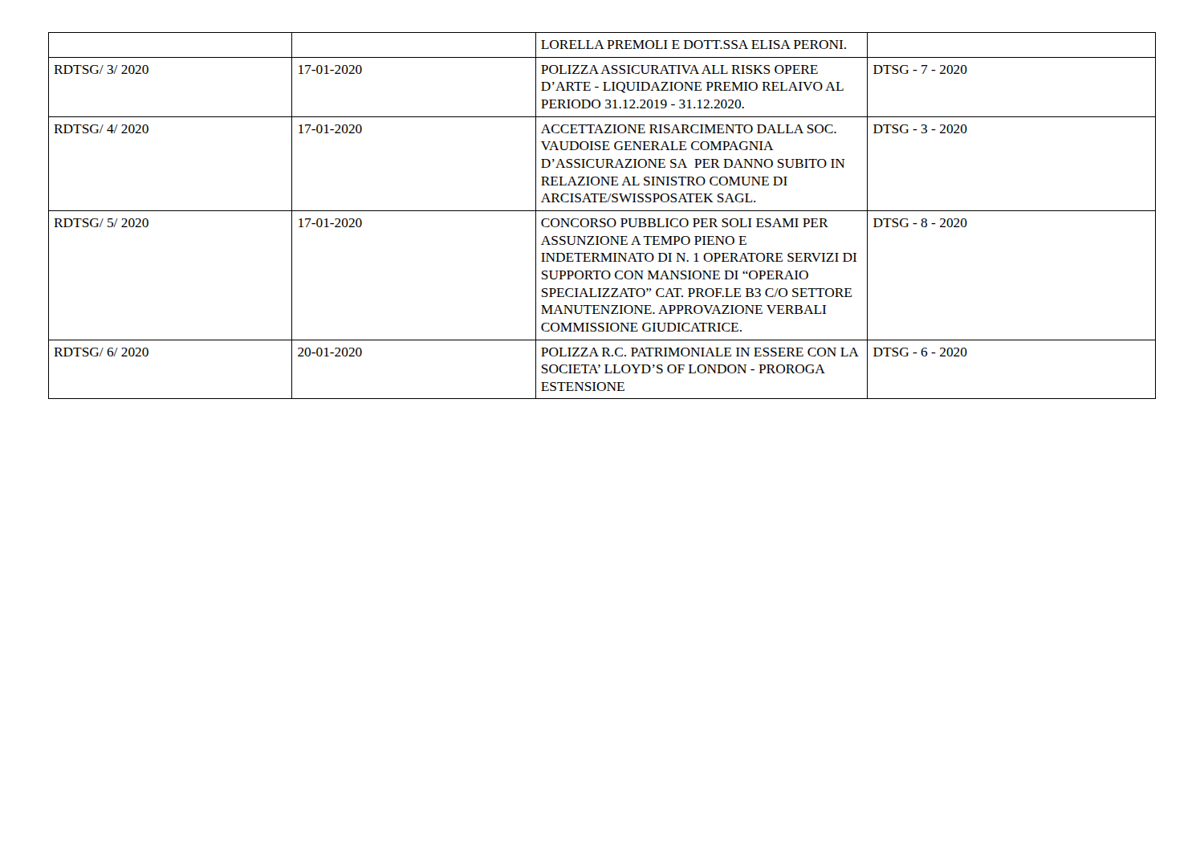| | | LORELLA PREMOLI E DOTT.SSA ELISA PERONI. | |
| RDTSG/ 3/ 2020 | 17-01-2020 | POLIZZA ASSICURATIVA ALL RISKS OPERE D’ARTE - LIQUIDAZIONE PREMIO RELAIVO AL PERIODO 31.12.2019 - 31.12.2020. | DTSG - 7 - 2020 |
| RDTSG/ 4/ 2020 | 17-01-2020 | ACCETTAZIONE RISARCIMENTO DALLA SOC. VAUDOISE GENERALE COMPAGNIA D’ASSICURAZIONE SA PER DANNO SUBITO IN RELAZIONE AL SINISTRO COMUNE DI ARCISATE/SWISSPOSATEK SAGL. | DTSG - 3 - 2020 |
| RDTSG/ 5/ 2020 | 17-01-2020 | CONCORSO PUBBLICO PER SOLI ESAMI PER ASSUNZIONE A TEMPO PIENO E INDETERMINATO DI N. 1 OPERATORE SERVIZI DI SUPPORTO CON MANSIONE DI “OPERAIO SPECIALIZZATO” CAT. PROF.LE B3 C/O SETTORE MANUTENZIONE. APPROVAZIONE VERBALI COMMISSIONE GIUDICATRICE. | DTSG - 8 - 2020 |
| RDTSG/ 6/ 2020 | 20-01-2020 | POLIZZA R.C. PATRIMONIALE IN ESSERE CON LA SOCIETA’ LLOYD’S OF LONDON - PROROGA ESTENSIONE | DTSG - 6 - 2020 |